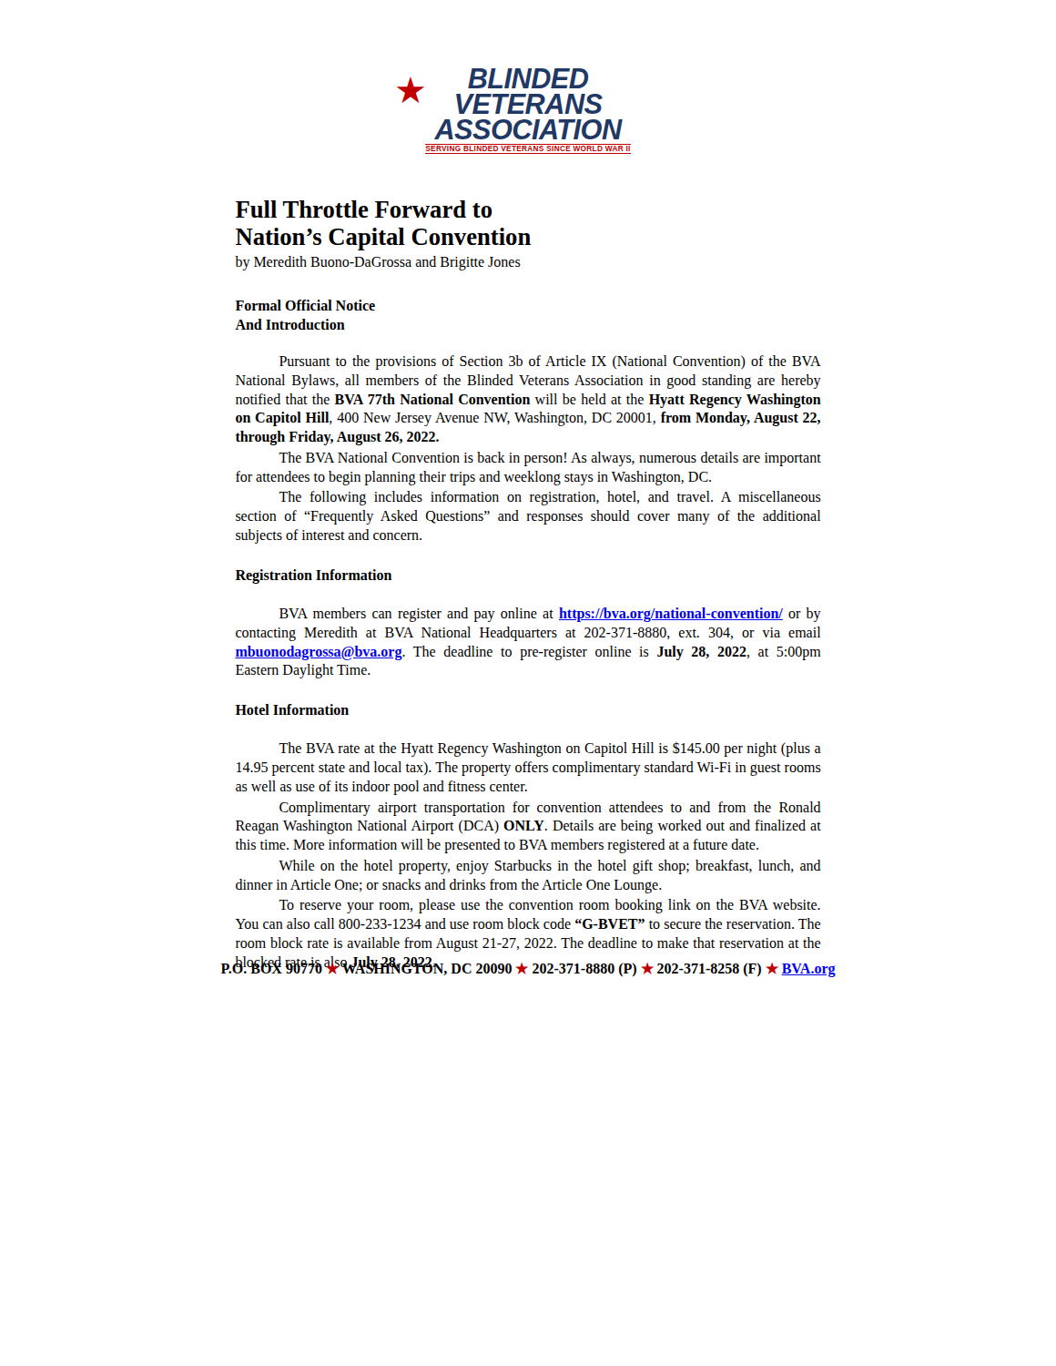★
BLINDED
VETERANS
ASSOCIATION
SERVING BLINDED VETERANS SINCE WORLD WAR II
Full Throttle Forward to
Nation’s Capital Convention
by Meredith Buono-DaGrossa and Brigitte Jones
Formal Official Notice
And Introduction
Pursuant to the provisions of Section 3b of Article IX (National Convention) of the BVA National Bylaws, all members of the Blinded Veterans Association in good standing are hereby notified that the BVA 77th National Convention will be held at the Hyatt Regency Washington on Capitol Hill, 400 New Jersey Avenue NW, Washington, DC 20001, from Monday, August 22, through Friday, August 26, 2022.
The BVA National Convention is back in person! As always, numerous details are important for attendees to begin planning their trips and weeklong stays in Washington, DC.
The following includes information on registration, hotel, and travel. A miscellaneous section of “Frequently Asked Questions” and responses should cover many of the additional subjects of interest and concern.
Registration Information
BVA members can register and pay online at https://bva.org/national-convention/ or by contacting Meredith at BVA National Headquarters at 202-371-8880, ext. 304, or via email mbuonodagrossa@bva.org. The deadline to pre-register online is July 28, 2022, at 5:00pm Eastern Daylight Time.
Hotel Information
The BVA rate at the Hyatt Regency Washington on Capitol Hill is $145.00 per night (plus a 14.95 percent state and local tax). The property offers complimentary standard Wi-Fi in guest rooms as well as use of its indoor pool and fitness center.
Complimentary airport transportation for convention attendees to and from the Ronald Reagan Washington National Airport (DCA) ONLY. Details are being worked out and finalized at this time. More information will be presented to BVA members registered at a future date.
While on the hotel property, enjoy Starbucks in the hotel gift shop; breakfast, lunch, and dinner in Article One; or snacks and drinks from the Article One Lounge.
To reserve your room, please use the convention room booking link on the BVA website. You can also call 800-233-1234 and use room block code “G-BVET” to secure the reservation. The room block rate is available from August 21-27, 2022. The deadline to make that reservation at the blocked rate is also July 28, 2022.
P.O. BOX 90770 ★ WASHINGTON, DC 20090 ★ 202-371-8880 (P) ★ 202-371-8258 (F) ★ BVA.org